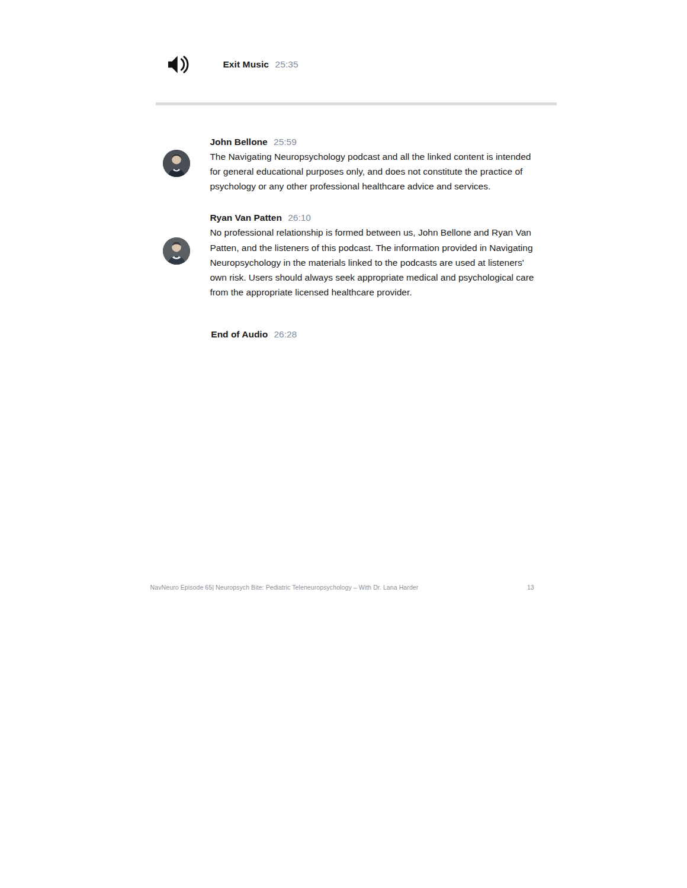Exit Music 25:35
John Bellone 25:59
The Navigating Neuropsychology podcast and all the linked content is intended for general educational purposes only, and does not constitute the practice of psychology or any other professional healthcare advice and services.
Ryan Van Patten 26:10
No professional relationship is formed between us, John Bellone and Ryan Van Patten, and the listeners of this podcast. The information provided in Navigating Neuropsychology in the materials linked to the podcasts are used at listeners' own risk. Users should always seek appropriate medical and psychological care from the appropriate licensed healthcare provider.
End of Audio 26:28
NavNeuro Episode 65| Neuropsych Bite: Pediatric Teleneuropsychology – With Dr. Lana Harder
13